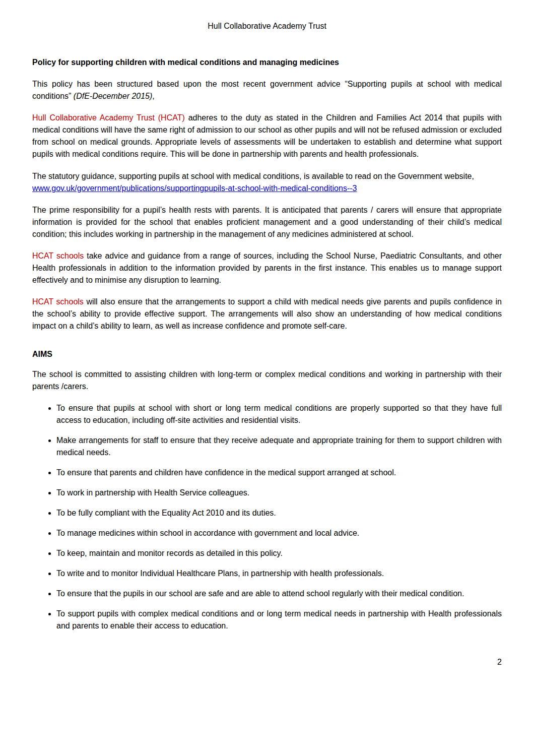Hull Collaborative Academy Trust
Policy for supporting children with medical conditions and managing medicines
This policy has been structured based upon the most recent government advice “Supporting pupils at school with medical conditions” (DfE-December 2015),
Hull Collaborative Academy Trust (HCAT) adheres to the duty as stated in the Children and Families Act 2014 that pupils with medical conditions will have the same right of admission to our school as other pupils and will not be refused admission or excluded from school on medical grounds. Appropriate levels of assessments will be undertaken to establish and determine what support pupils with medical conditions require. This will be done in partnership with parents and health professionals.
The statutory guidance, supporting pupils at school with medical conditions, is available to read on the Government website,
www.gov.uk/government/publications/supportingpupils-at-school-with-medical-conditions--3
The prime responsibility for a pupil’s health rests with parents. It is anticipated that parents / carers will ensure that appropriate information is provided for the school that enables proficient management and a good understanding of their child’s medical condition; this includes working in partnership in the management of any medicines administered at school.
HCAT schools take advice and guidance from a range of sources, including the School Nurse, Paediatric Consultants, and other Health professionals in addition to the information provided by parents in the first instance. This enables us to manage support effectively and to minimise any disruption to learning.
HCAT schools will also ensure that the arrangements to support a child with medical needs give parents and pupils confidence in the school’s ability to provide effective support. The arrangements will also show an understanding of how medical conditions impact on a child’s ability to learn, as well as increase confidence and promote self-care.
AIMS
The school is committed to assisting children with long-term or complex medical conditions and working in partnership with their parents /carers.
To ensure that pupils at school with short or long term medical conditions are properly supported so that they have full access to education, including off-site activities and residential visits.
Make arrangements for staff to ensure that they receive adequate and appropriate training for them to support children with medical needs.
To ensure that parents and children have confidence in the medical support arranged at school.
To work in partnership with Health Service colleagues.
To be fully compliant with the Equality Act 2010 and its duties.
To manage medicines within school in accordance with government and local advice.
To keep, maintain and monitor records as detailed in this policy.
To write and to monitor Individual Healthcare Plans, in partnership with health professionals.
To ensure that the pupils in our school are safe and are able to attend school regularly with their medical condition.
To support pupils with complex medical conditions and or long term medical needs in partnership with Health professionals and parents to enable their access to education.
2